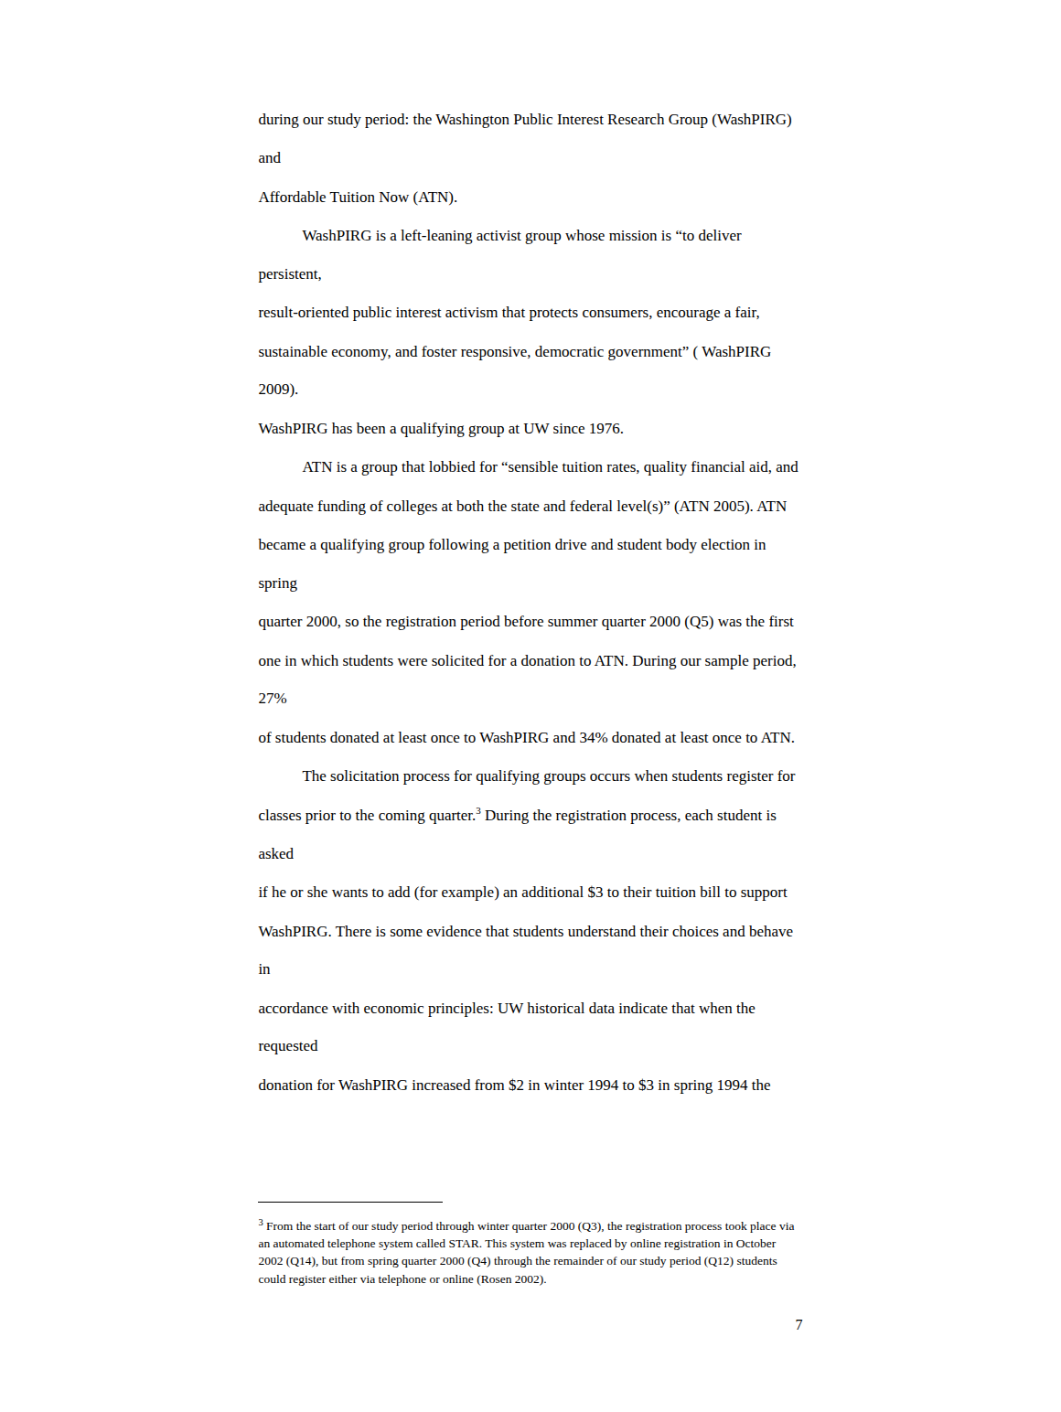during our study period: the Washington Public Interest Research Group (WashPIRG) and
Affordable Tuition Now (ATN).
WashPIRG is a left-leaning activist group whose mission is “to deliver persistent,
result-oriented public interest activism that protects consumers, encourage a fair,
sustainable economy, and foster responsive, democratic government” ( WashPIRG 2009).
WashPIRG has been a qualifying group at UW since 1976.
ATN is a group that lobbied for “sensible tuition rates, quality financial aid, and
adequate funding of colleges at both the state and federal level(s)” (ATN 2005). ATN
became a qualifying group following a petition drive and student body election in spring
quarter 2000, so the registration period before summer quarter 2000 (Q5) was the first
one in which students were solicited for a donation to ATN. During our sample period, 27%
of students donated at least once to WashPIRG and 34% donated at least once to ATN.
The solicitation process for qualifying groups occurs when students register for
classes prior to the coming quarter.3 During the registration process, each student is asked
if he or she wants to add (for example) an additional $3 to their tuition bill to support
WashPIRG. There is some evidence that students understand their choices and behave in
accordance with economic principles: UW historical data indicate that when the requested
donation for WashPIRG increased from $2 in winter 1994 to $3 in spring 1994 the
3 From the start of our study period through winter quarter 2000 (Q3), the registration process took place via an automated telephone system called STAR. This system was replaced by online registration in October 2002 (Q14), but from spring quarter 2000 (Q4) through the remainder of our study period (Q12) students could register either via telephone or online (Rosen 2002).
7